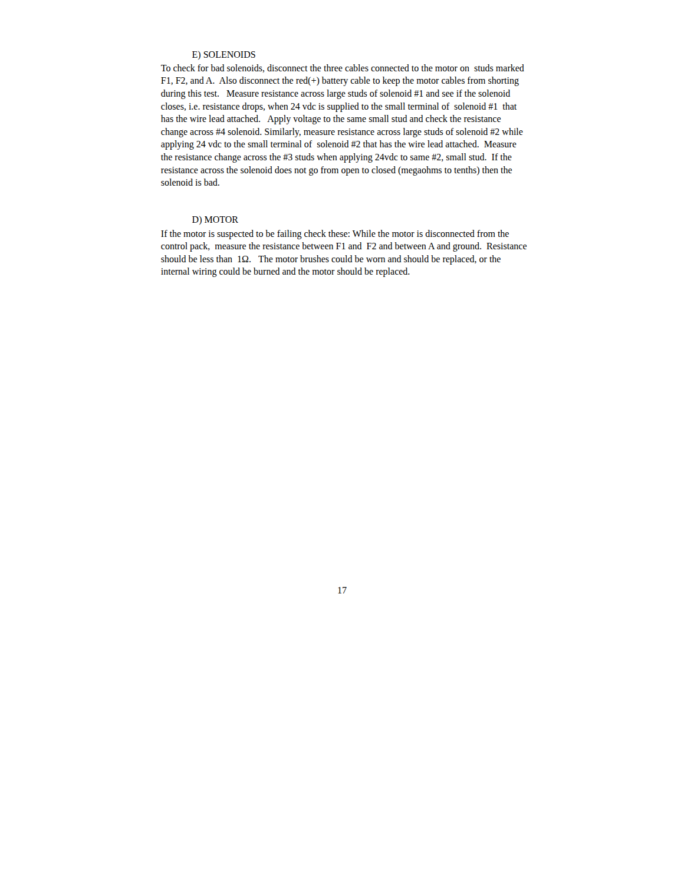E) SOLENOIDS
To check for bad solenoids, disconnect the three cables connected to the motor on studs marked F1, F2, and A. Also disconnect the red(+) battery cable to keep the motor cables from shorting during this test. Measure resistance across large studs of solenoid #1 and see if the solenoid closes, i.e. resistance drops, when 24 vdc is supplied to the small terminal of solenoid #1 that has the wire lead attached. Apply voltage to the same small stud and check the resistance change across #4 solenoid. Similarly, measure resistance across large studs of solenoid #2 while applying 24 vdc to the small terminal of solenoid #2 that has the wire lead attached. Measure the resistance change across the #3 studs when applying 24vdc to same #2, small stud. If the resistance across the solenoid does not go from open to closed (megaohms to tenths) then the solenoid is bad.
D) MOTOR
If the motor is suspected to be failing check these: While the motor is disconnected from the control pack, measure the resistance between F1 and F2 and between A and ground. Resistance should be less than 1Ω. The motor brushes could be worn and should be replaced, or the internal wiring could be burned and the motor should be replaced.
17